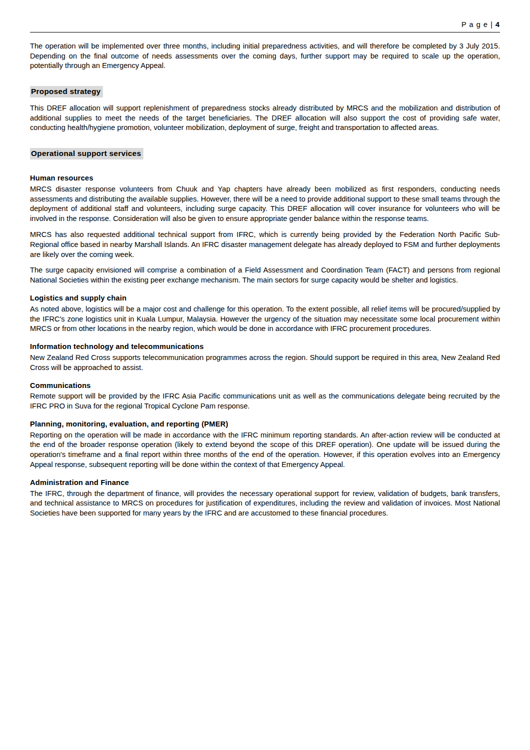P a g e | 4
The operation will be implemented over three months, including initial preparedness activities, and will therefore be completed by 3 July 2015. Depending on the final outcome of needs assessments over the coming days, further support may be required to scale up the operation, potentially through an Emergency Appeal.
Proposed strategy
This DREF allocation will support replenishment of preparedness stocks already distributed by MRCS and the mobilization and distribution of additional supplies to meet the needs of the target beneficiaries. The DREF allocation will also support the cost of providing safe water, conducting health/hygiene promotion, volunteer mobilization, deployment of surge, freight and transportation to affected areas.
Operational support services
Human resources
MRCS disaster response volunteers from Chuuk and Yap chapters have already been mobilized as first responders, conducting needs assessments and distributing the available supplies. However, there will be a need to provide additional support to these small teams through the deployment of additional staff and volunteers, including surge capacity. This DREF allocation will cover insurance for volunteers who will be involved in the response. Consideration will also be given to ensure appropriate gender balance within the response teams.
MRCS has also requested additional technical support from IFRC, which is currently being provided by the Federation North Pacific Sub-Regional office based in nearby Marshall Islands. An IFRC disaster management delegate has already deployed to FSM and further deployments are likely over the coming week.
The surge capacity envisioned will comprise a combination of a Field Assessment and Coordination Team (FACT) and persons from regional National Societies within the existing peer exchange mechanism. The main sectors for surge capacity would be shelter and logistics.
Logistics and supply chain
As noted above, logistics will be a major cost and challenge for this operation. To the extent possible, all relief items will be procured/supplied by the IFRC's zone logistics unit in Kuala Lumpur, Malaysia. However the urgency of the situation may necessitate some local procurement within MRCS or from other locations in the nearby region, which would be done in accordance with IFRC procurement procedures.
Information technology and telecommunications
New Zealand Red Cross supports telecommunication programmes across the region. Should support be required in this area, New Zealand Red Cross will be approached to assist.
Communications
Remote support will be provided by the IFRC Asia Pacific communications unit as well as the communications delegate being recruited by the IFRC PRO in Suva for the regional Tropical Cyclone Pam response.
Planning, monitoring, evaluation, and reporting (PMER)
Reporting on the operation will be made in accordance with the IFRC minimum reporting standards. An after-action review will be conducted at the end of the broader response operation (likely to extend beyond the scope of this DREF operation). One update will be issued during the operation's timeframe and a final report within three months of the end of the operation. However, if this operation evolves into an Emergency Appeal response, subsequent reporting will be done within the context of that Emergency Appeal.
Administration and Finance
The IFRC, through the department of finance, will provides the necessary operational support for review, validation of budgets, bank transfers, and technical assistance to MRCS on procedures for justification of expenditures, including the review and validation of invoices. Most National Societies have been supported for many years by the IFRC and are accustomed to these financial procedures.